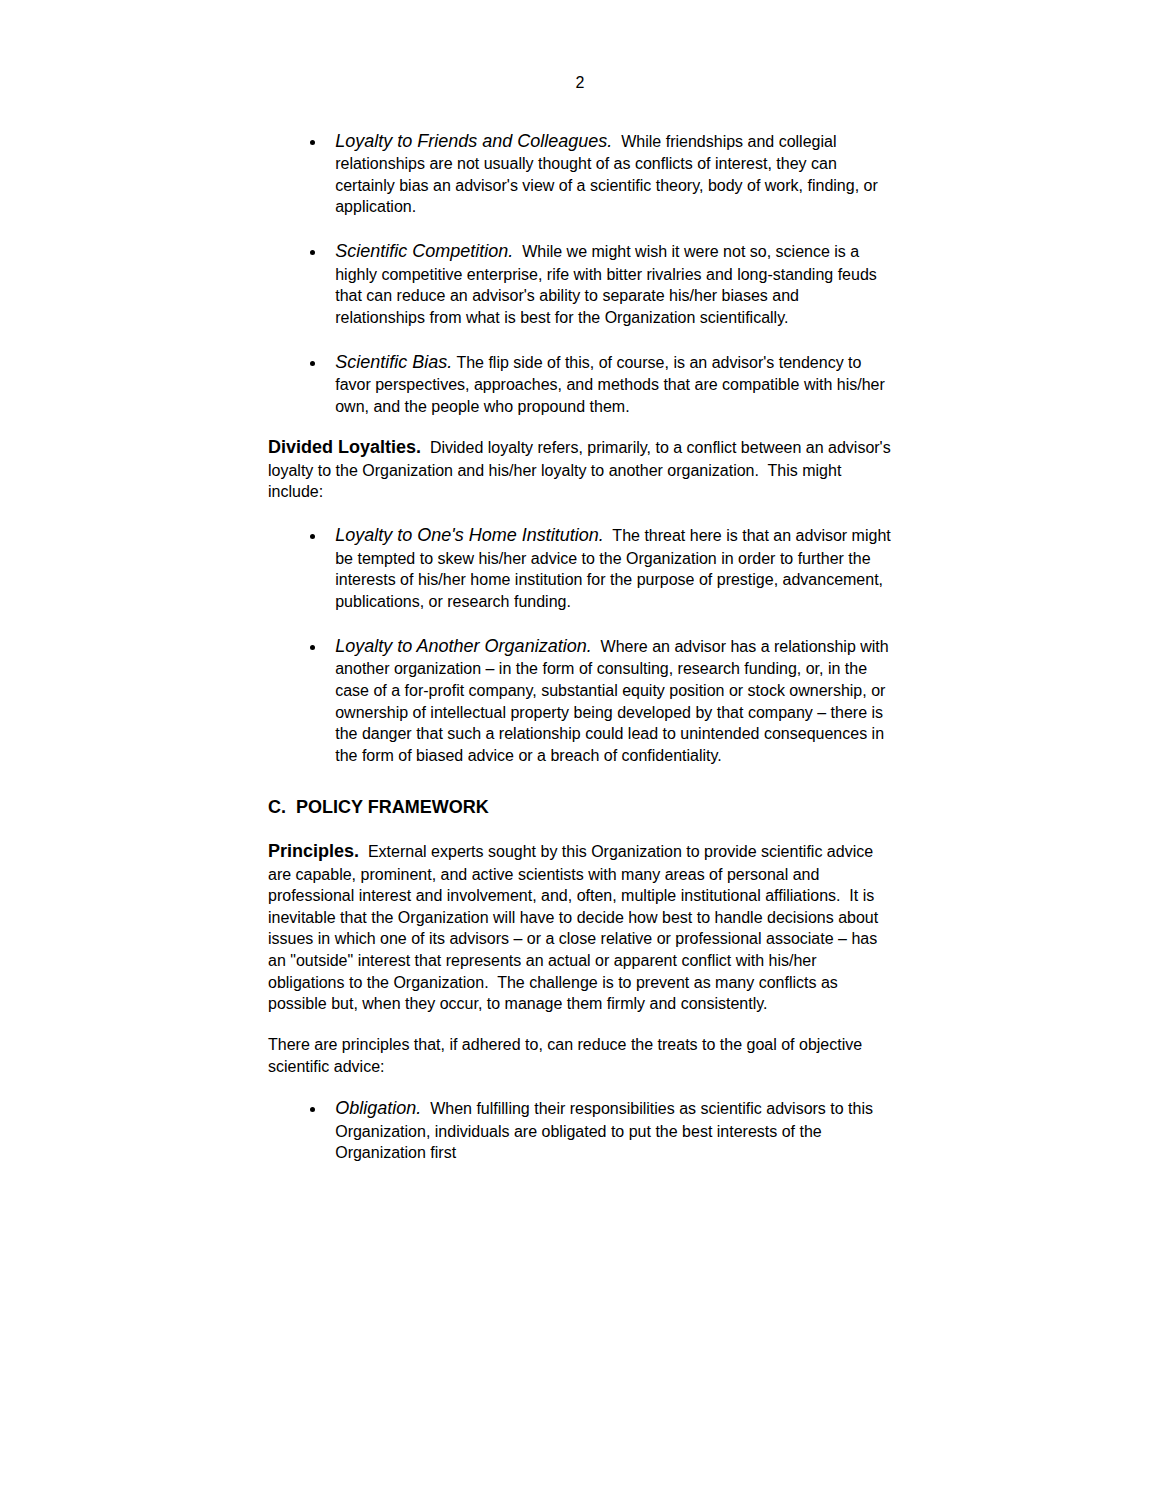2
Loyalty to Friends and Colleagues. While friendships and collegial relationships are not usually thought of as conflicts of interest, they can certainly bias an advisor's view of a scientific theory, body of work, finding, or application.
Scientific Competition. While we might wish it were not so, science is a highly competitive enterprise, rife with bitter rivalries and long-standing feuds that can reduce an advisor's ability to separate his/her biases and relationships from what is best for the Organization scientifically.
Scientific Bias. The flip side of this, of course, is an advisor's tendency to favor perspectives, approaches, and methods that are compatible with his/her own, and the people who propound them.
Divided Loyalties. Divided loyalty refers, primarily, to a conflict between an advisor's loyalty to the Organization and his/her loyalty to another organization. This might include:
Loyalty to One's Home Institution. The threat here is that an advisor might be tempted to skew his/her advice to the Organization in order to further the interests of his/her home institution for the purpose of prestige, advancement, publications, or research funding.
Loyalty to Another Organization. Where an advisor has a relationship with another organization – in the form of consulting, research funding, or, in the case of a for-profit company, substantial equity position or stock ownership, or ownership of intellectual property being developed by that company – there is the danger that such a relationship could lead to unintended consequences in the form of biased advice or a breach of confidentiality.
C. POLICY FRAMEWORK
Principles. External experts sought by this Organization to provide scientific advice are capable, prominent, and active scientists with many areas of personal and professional interest and involvement, and, often, multiple institutional affiliations. It is inevitable that the Organization will have to decide how best to handle decisions about issues in which one of its advisors – or a close relative or professional associate – has an "outside" interest that represents an actual or apparent conflict with his/her obligations to the Organization. The challenge is to prevent as many conflicts as possible but, when they occur, to manage them firmly and consistently.
There are principles that, if adhered to, can reduce the treats to the goal of objective scientific advice:
Obligation. When fulfilling their responsibilities as scientific advisors to this Organization, individuals are obligated to put the best interests of the Organization first